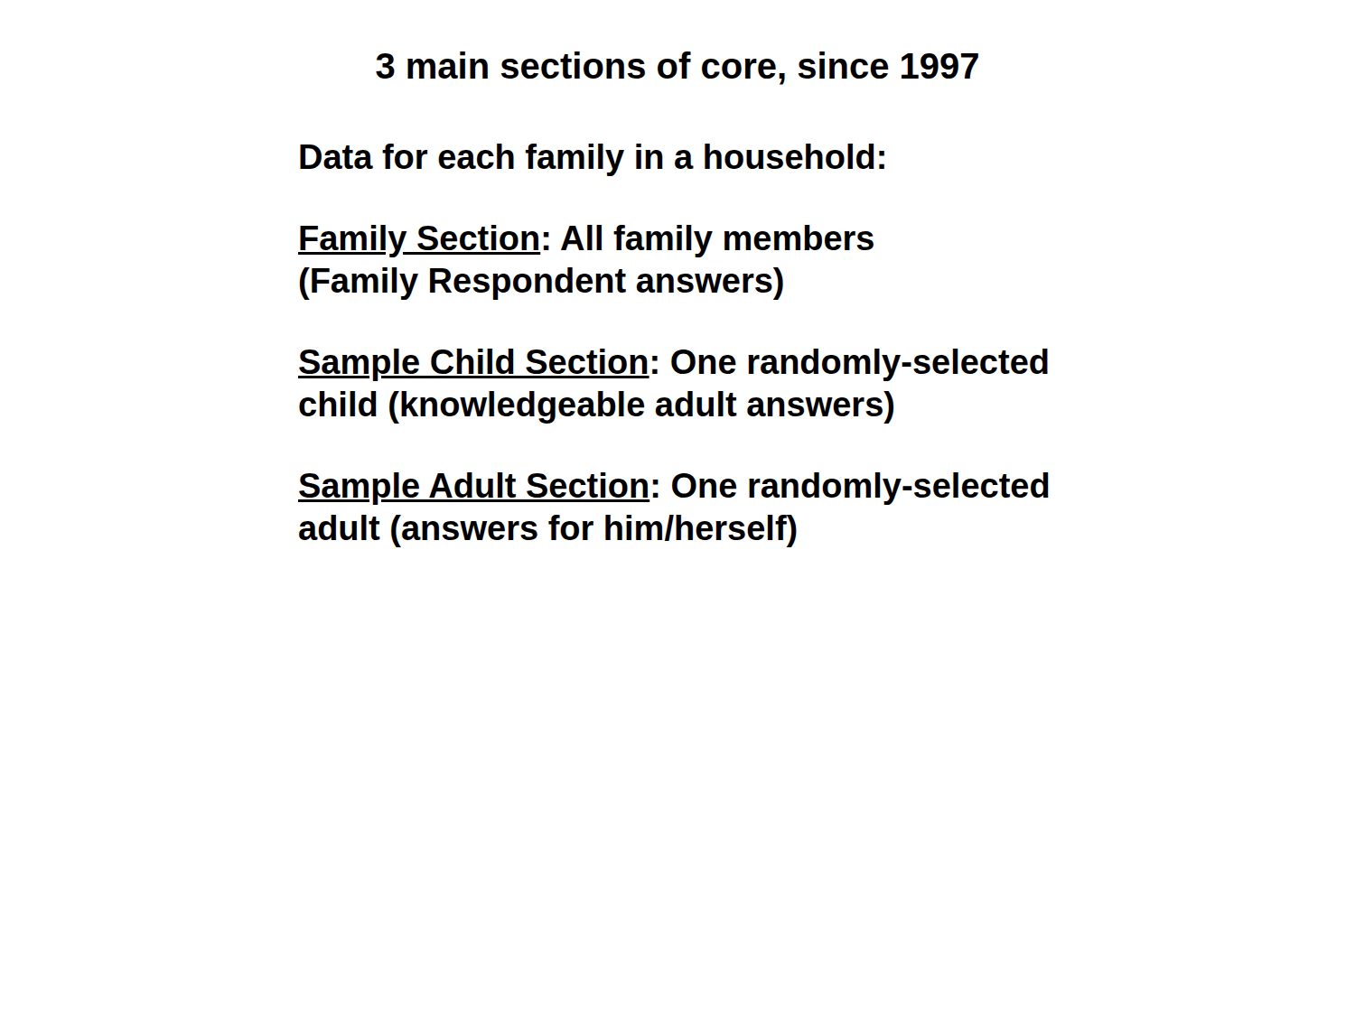3 main sections of core, since 1997
Data for each family in a household:
Family Section: All family members
(Family Respondent answers)
Sample Child Section: One randomly-selected child (knowledgeable adult answers)
Sample Adult Section: One randomly-selected adult (answers for him/herself)